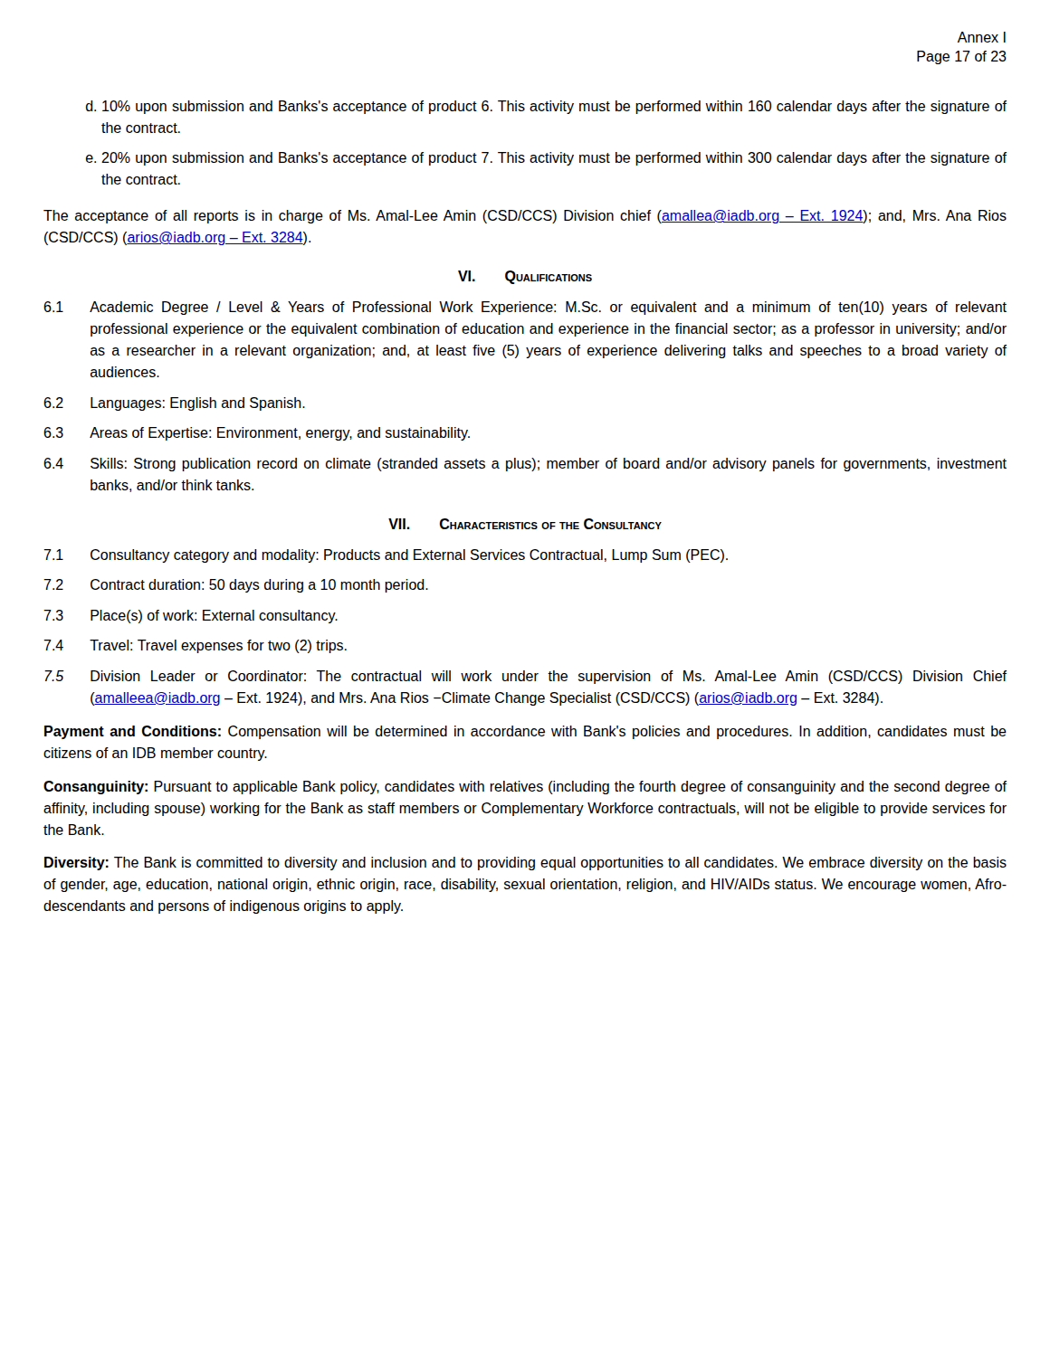Annex I
Page 17 of 23
10% upon submission and Banks's acceptance of product 6. This activity must be performed within 160 calendar days after the signature of the contract.
20% upon submission and Banks's acceptance of product 7. This activity must be performed within 300 calendar days after the signature of the contract.
The acceptance of all reports is in charge of Ms. Amal-Lee Amin (CSD/CCS) Division chief (amallea@iadb.org – Ext. 1924); and, Mrs. Ana Rios (CSD/CCS) (arios@iadb.org – Ext. 3284).
VI. Qualifications
6.1
Academic Degree / Level & Years of Professional Work Experience: M.Sc. or equivalent and a minimum of ten(10) years of relevant professional experience or the equivalent combination of education and experience in the financial sector; as a professor in university; and/or as a researcher in a relevant organization; and, at least five (5) years of experience delivering talks and speeches to a broad variety of audiences.
6.2
Languages: English and Spanish.
6.3
Areas of Expertise: Environment, energy, and sustainability.
6.4
Skills: Strong publication record on climate (stranded assets a plus); member of board and/or advisory panels for governments, investment banks, and/or think tanks.
VII. Characteristics of the Consultancy
7.1
Consultancy category and modality: Products and External Services Contractual, Lump Sum (PEC).
7.2
Contract duration: 50 days during a 10 month period.
7.3
Place(s) of work: External consultancy.
7.4
Travel: Travel expenses for two (2) trips.
7.5
Division Leader or Coordinator: The contractual will work under the supervision of Ms. Amal-Lee Amin (CSD/CCS) Division Chief (amalleea@iadb.org – Ext. 1924), and Mrs. Ana Rios −Climate Change Specialist (CSD/CCS) (arios@iadb.org – Ext. 3284).
Payment and Conditions: Compensation will be determined in accordance with Bank's policies and procedures. In addition, candidates must be citizens of an IDB member country.
Consanguinity: Pursuant to applicable Bank policy, candidates with relatives (including the fourth degree of consanguinity and the second degree of affinity, including spouse) working for the Bank as staff members or Complementary Workforce contractuals, will not be eligible to provide services for the Bank.
Diversity: The Bank is committed to diversity and inclusion and to providing equal opportunities to all candidates. We embrace diversity on the basis of gender, age, education, national origin, ethnic origin, race, disability, sexual orientation, religion, and HIV/AIDs status. We encourage women, Afro-descendants and persons of indigenous origins to apply.